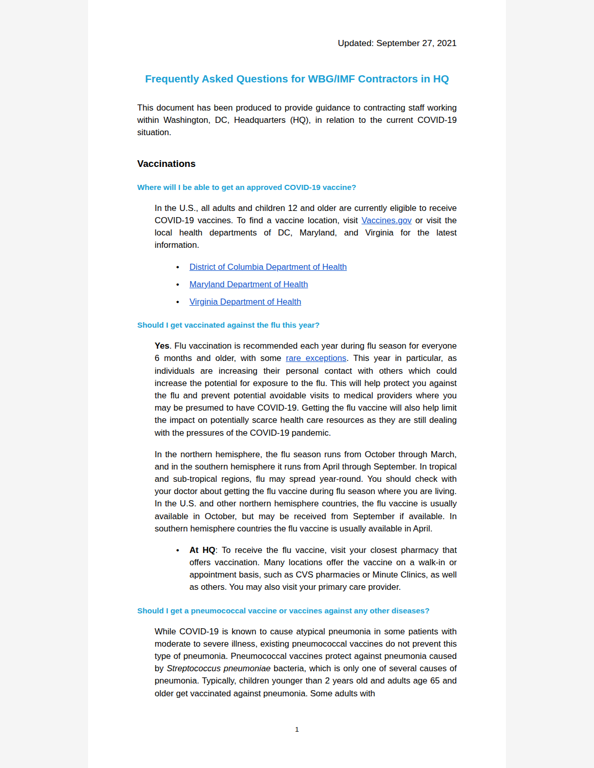Updated: September 27, 2021
Frequently Asked Questions for WBG/IMF Contractors in HQ
This document has been produced to provide guidance to contracting staff working within Washington, DC, Headquarters (HQ), in relation to the current COVID-19 situation.
Vaccinations
Where will I be able to get an approved COVID-19 vaccine?
In the U.S., all adults and children 12 and older are currently eligible to receive COVID-19 vaccines. To find a vaccine location, visit Vaccines.gov or visit the local health departments of DC, Maryland, and Virginia for the latest information.
District of Columbia Department of Health
Maryland Department of Health
Virginia Department of Health
Should I get vaccinated against the flu this year?
Yes. Flu vaccination is recommended each year during flu season for everyone 6 months and older, with some rare exceptions. This year in particular, as individuals are increasing their personal contact with others which could increase the potential for exposure to the flu. This will help protect you against the flu and prevent potential avoidable visits to medical providers where you may be presumed to have COVID-19. Getting the flu vaccine will also help limit the impact on potentially scarce health care resources as they are still dealing with the pressures of the COVID-19 pandemic.
In the northern hemisphere, the flu season runs from October through March, and in the southern hemisphere it runs from April through September. In tropical and sub-tropical regions, flu may spread year-round. You should check with your doctor about getting the flu vaccine during flu season where you are living. In the U.S. and other northern hemisphere countries, the flu vaccine is usually available in October, but may be received from September if available. In southern hemisphere countries the flu vaccine is usually available in April.
At HQ: To receive the flu vaccine, visit your closest pharmacy that offers vaccination. Many locations offer the vaccine on a walk-in or appointment basis, such as CVS pharmacies or Minute Clinics, as well as others. You may also visit your primary care provider.
Should I get a pneumococcal vaccine or vaccines against any other diseases?
While COVID-19 is known to cause atypical pneumonia in some patients with moderate to severe illness, existing pneumococcal vaccines do not prevent this type of pneumonia. Pneumococcal vaccines protect against pneumonia caused by Streptococcus pneumoniae bacteria, which is only one of several causes of pneumonia. Typically, children younger than 2 years old and adults age 65 and older get vaccinated against pneumonia. Some adults with
1